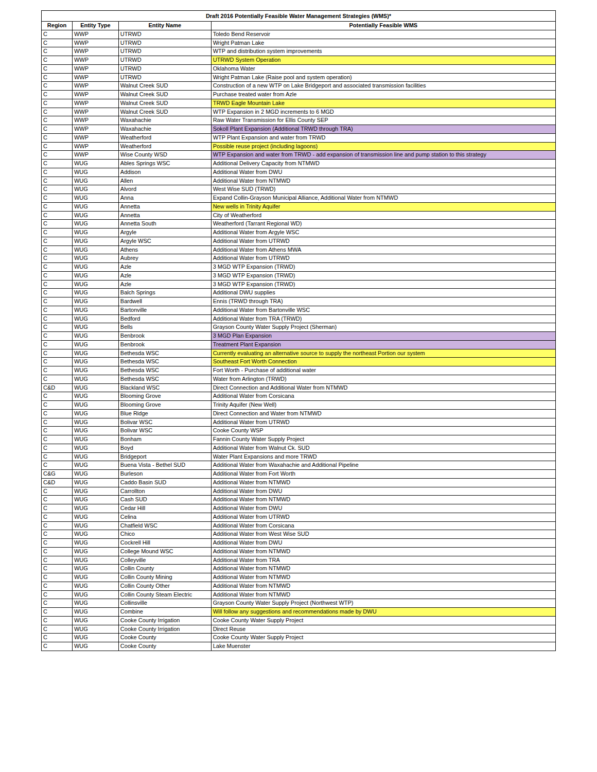Draft 2016 Potentially Feasible Water Management Strategies (WMS)*
| Region | Entity Type | Entity Name | Potentially Feasible WMS |
| --- | --- | --- | --- |
| C | WWP | UTRWD | Toledo Bend Reservoir |
| C | WWP | UTRWD | Wright Patman Lake |
| C | WWP | UTRWD | WTP and distribution system improvements |
| C | WWP | UTRWD | UTRWD System Operation |
| C | WWP | UTRWD | Oklahoma Water |
| C | WWP | UTRWD | Wright Patman Lake (Raise pool and system operation) |
| C | WWP | Walnut Creek SUD | Construction of a new WTP on Lake Bridgeport and associated transmission facilities |
| C | WWP | Walnut Creek SUD | Purchase treated water from Azle |
| C | WWP | Walnut Creek SUD | TRWD Eagle Mountain Lake |
| C | WWP | Walnut Creek SUD | WTP Expansion in 2 MGD increments to 6 MGD |
| C | WWP | Waxahachie | Raw Water Transmission for Ellis County SEP |
| C | WWP | Waxahachie | Sokoll Plant Expansion (Additional TRWD through TRA) |
| C | WWP | Weatherford | WTP Plant Expansion and water from TRWD |
| C | WWP | Weatherford | Possible reuse project (including lagoons) |
| C | WWP | Wise County WSD | WTP Expansion and water from TRWD - add expansion of transmission line and pump station to this strategy |
| C | WUG | Ables Springs WSC | Additional Delivery Capacity from NTMWD |
| C | WUG | Addison | Additional Water from DWU |
| C | WUG | Allen | Additional Water from NTMWD |
| C | WUG | Alvord | West Wise SUD (TRWD) |
| C | WUG | Anna | Expand Collin-Grayson Municipal Alliance, Additional Water from NTMWD |
| C | WUG | Annetta | New wells in Trinity Aquifer |
| C | WUG | Annetta | City of Weatherford |
| C | WUG | Annetta South | Weatherford (Tarrant Regional WD) |
| C | WUG | Argyle | Additional Water from Argyle WSC |
| C | WUG | Argyle WSC | Additional Water from UTRWD |
| C | WUG | Athens | Additional Water from Athens MWA |
| C | WUG | Aubrey | Additional Water from UTRWD |
| C | WUG | Azle | 3 MGD WTP Expansion (TRWD) |
| C | WUG | Azle | 3 MGD WTP Expansion (TRWD) |
| C | WUG | Azle | 3 MGD WTP Expansion (TRWD) |
| C | WUG | Balch Springs | Additional DWU supplies |
| C | WUG | Bardwell | Ennis (TRWD through TRA) |
| C | WUG | Bartonville | Additional Water from Bartonville WSC |
| C | WUG | Bedford | Additional Water from TRA (TRWD) |
| C | WUG | Bells | Grayson County Water Supply Project (Sherman) |
| C | WUG | Benbrook | 3 MGD Plan Expansion |
| C | WUG | Benbrook | Treatment Plant Expansion |
| C | WUG | Bethesda WSC | Currently evaluating an alternative source to supply the northeast Portion our system |
| C | WUG | Bethesda WSC | Southeast Fort Worth Connection |
| C | WUG | Bethesda WSC | Fort Worth - Purchase of additional water |
| C | WUG | Bethesda WSC | Water from Arlington (TRWD) |
| C&D | WUG | Blackland WSC | Direct Connection and Additional Water from NTMWD |
| C | WUG | Blooming Grove | Additional Water from Corsicana |
| C | WUG | Blooming Grove | Trinity Aquifer (New Well) |
| C | WUG | Blue Ridge | Direct Connection and Water from NTMWD |
| C | WUG | Bolivar WSC | Additional Water from UTRWD |
| C | WUG | Bolivar WSC | Cooke County WSP |
| C | WUG | Bonham | Fannin County Water Supply Project |
| C | WUG | Boyd | Additional Water from Walnut Ck. SUD |
| C | WUG | Bridgeport | Water Plant Expansions and more TRWD |
| C | WUG | Buena Vista - Bethel SUD | Additional Water from Waxahachie and Additional Pipeline |
| C&G | WUG | Burleson | Additional Water from Fort Worth |
| C&D | WUG | Caddo Basin SUD | Additional Water from NTMWD |
| C | WUG | Carrollton | Additional Water from DWU |
| C | WUG | Cash SUD | Additional Water from NTMWD |
| C | WUG | Cedar Hill | Additional Water from DWU |
| C | WUG | Celina | Additional Water from UTRWD |
| C | WUG | Chatfield WSC | Additional Water from Corsicana |
| C | WUG | Chico | Additional Water from West Wise SUD |
| C | WUG | Cockrell Hill | Additional Water from DWU |
| C | WUG | College Mound WSC | Additional Water from NTMWD |
| C | WUG | Colleyville | Additional Water from TRA |
| C | WUG | Collin County | Additional Water from NTMWD |
| C | WUG | Collin County Mining | Additional Water from NTMWD |
| C | WUG | Collin County Other | Additional Water from NTMWD |
| C | WUG | Collin County Steam Electric | Additional Water from NTMWD |
| C | WUG | Collinsville | Grayson County Water Supply Project (Northwest WTP) |
| C | WUG | Combine | Will follow any suggestions and recommendations made by DWU |
| C | WUG | Cooke County Irrigation | Cooke County Water Supply Project |
| C | WUG | Cooke County Irrigation | Direct Reuse |
| C | WUG | Cooke County | Cooke County Water Supply Project |
| C | WUG | Cooke County | Lake Muenster |